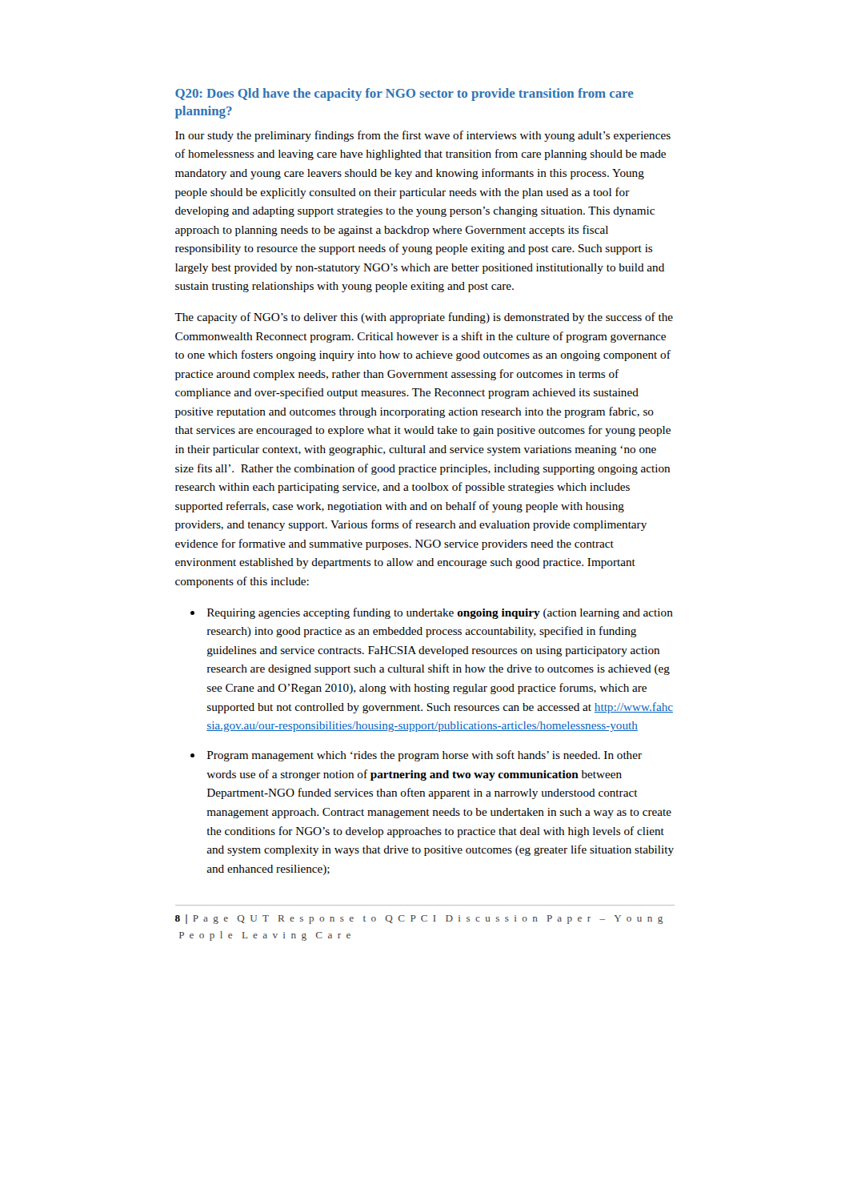Q20: Does Qld have the capacity for NGO sector to provide transition from care planning?
In our study the preliminary findings from the first wave of interviews with young adult’s experiences of homelessness and leaving care have highlighted that transition from care planning should be made mandatory and young care leavers should be key and knowing informants in this process. Young people should be explicitly consulted on their particular needs with the plan used as a tool for developing and adapting support strategies to the young person’s changing situation. This dynamic approach to planning needs to be against a backdrop where Government accepts its fiscal responsibility to resource the support needs of young people exiting and post care. Such support is largely best provided by non-statutory NGO’s which are better positioned institutionally to build and sustain trusting relationships with young people exiting and post care.
The capacity of NGO’s to deliver this (with appropriate funding) is demonstrated by the success of the Commonwealth Reconnect program. Critical however is a shift in the culture of program governance to one which fosters ongoing inquiry into how to achieve good outcomes as an ongoing component of practice around complex needs, rather than Government assessing for outcomes in terms of compliance and over-specified output measures. The Reconnect program achieved its sustained positive reputation and outcomes through incorporating action research into the program fabric, so that services are encouraged to explore what it would take to gain positive outcomes for young people in their particular context, with geographic, cultural and service system variations meaning ‘no one size fits all’. Rather the combination of good practice principles, including supporting ongoing action research within each participating service, and a toolbox of possible strategies which includes supported referrals, case work, negotiation with and on behalf of young people with housing providers, and tenancy support. Various forms of research and evaluation provide complimentary evidence for formative and summative purposes. NGO service providers need the contract environment established by departments to allow and encourage such good practice. Important components of this include:
Requiring agencies accepting funding to undertake ongoing inquiry (action learning and action research) into good practice as an embedded process accountability, specified in funding guidelines and service contracts. FaHCSIA developed resources on using participatory action research are designed support such a cultural shift in how the drive to outcomes is achieved (eg see Crane and O’Regan 2010), along with hosting regular good practice forums, which are supported but not controlled by government. Such resources can be accessed at http://www.fahcsia.gov.au/our-responsibilities/housing-support/publications-articles/homelessness-youth
Program management which ‘rides the program horse with soft hands’ is needed. In other words use of a stronger notion of partnering and two way communication between Department-NGO funded services than often apparent in a narrowly understood contract management approach. Contract management needs to be undertaken in such a way as to create the conditions for NGO’s to develop approaches to practice that deal with high levels of client and system complexity in ways that drive to positive outcomes (eg greater life situation stability and enhanced resilience);
8 | P a g e Q U T R e s p o n s e t o Q C P C I D i s c u s s i o n P a p e r – Y o u n g P e o p l e L e a v i n g C a r e